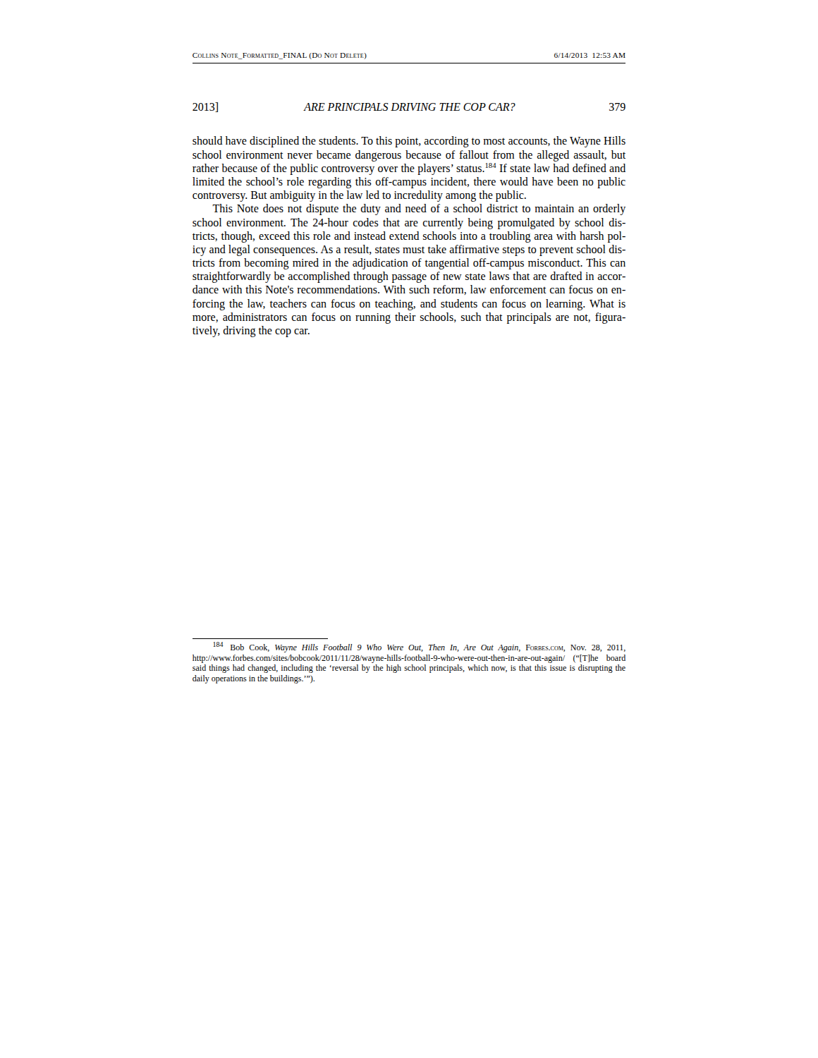Collins Note_Formatted_FINAL (Do Not Delete)
6/14/2013 12:53 AM
2013]
ARE PRINCIPALS DRIVING THE COP CAR?
379
should have disciplined the students. To this point, according to most accounts, the Wayne Hills school environment never became dangerous because of fallout from the alleged assault, but rather because of the public controversy over the players’ status.184 If state law had defined and limited the school’s role regarding this off-campus incident, there would have been no public controversy. But ambiguity in the law led to incredulity among the public.
This Note does not dispute the duty and need of a school district to maintain an orderly school environment. The 24-hour codes that are currently being promulgated by school districts, though, exceed this role and instead extend schools into a troubling area with harsh policy and legal consequences. As a result, states must take affirmative steps to prevent school districts from becoming mired in the adjudication of tangential off-campus misconduct. This can straightforwardly be accomplished through passage of new state laws that are drafted in accordance with this Note's recommendations. With such reform, law enforcement can focus on enforcing the law, teachers can focus on teaching, and students can focus on learning. What is more, administrators can focus on running their schools, such that principals are not, figuratively, driving the cop car.
184 Bob Cook, Wayne Hills Football 9 Who Were Out, Then In, Are Out Again, Forbes.com, Nov. 28, 2011, http://www.forbes.com/sites/bobcook/2011/11/28/wayne-hills-football-9-who-were-out-then-in-are-out-again/ (“[T]he board said things had changed, including the ‘reversal by the high school principals, which now, is that this issue is disrupting the daily operations in the buildings.’”).